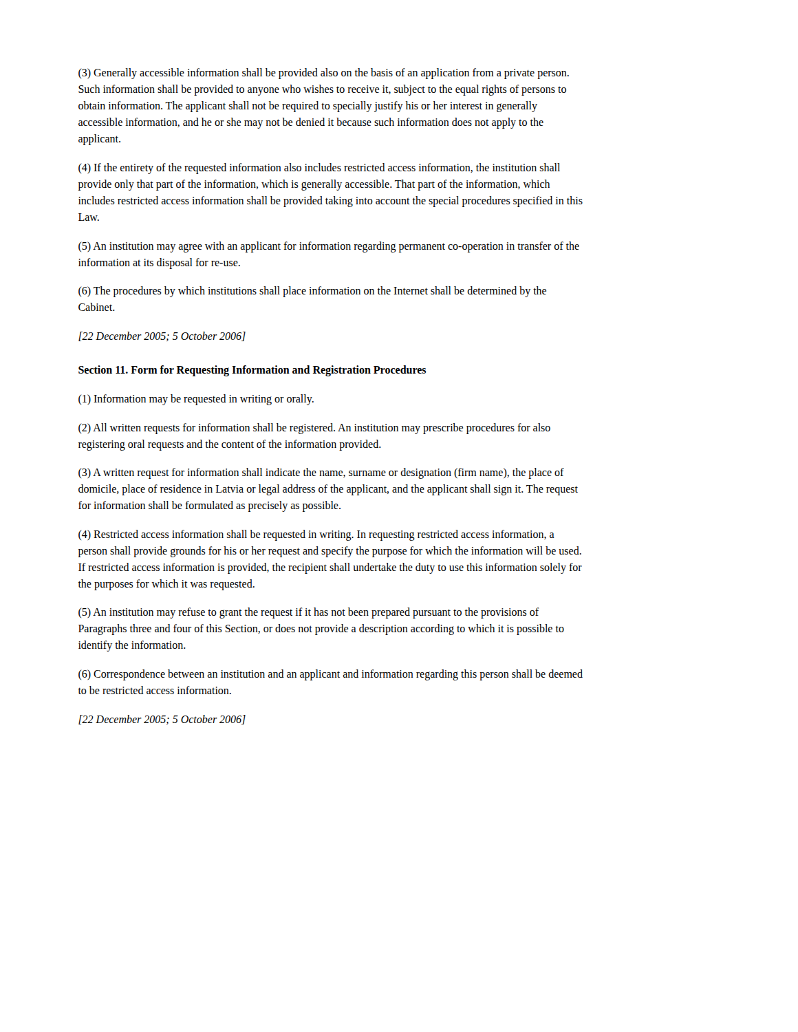(3) Generally accessible information shall be provided also on the basis of an application from a private person. Such information shall be provided to anyone who wishes to receive it, subject to the equal rights of persons to obtain information. The applicant shall not be required to specially justify his or her interest in generally accessible information, and he or she may not be denied it because such information does not apply to the applicant.
(4) If the entirety of the requested information also includes restricted access information, the institution shall provide only that part of the information, which is generally accessible. That part of the information, which includes restricted access information shall be provided taking into account the special procedures specified in this Law.
(5) An institution may agree with an applicant for information regarding permanent co-operation in transfer of the information at its disposal for re-use.
(6) The procedures by which institutions shall place information on the Internet shall be determined by the Cabinet.
[22 December 2005; 5 October 2006]
Section 11. Form for Requesting Information and Registration Procedures
(1) Information may be requested in writing or orally.
(2) All written requests for information shall be registered. An institution may prescribe procedures for also registering oral requests and the content of the information provided.
(3) A written request for information shall indicate the name, surname or designation (firm name), the place of domicile, place of residence in Latvia or legal address of the applicant, and the applicant shall sign it. The request for information shall be formulated as precisely as possible.
(4) Restricted access information shall be requested in writing. In requesting restricted access information, a person shall provide grounds for his or her request and specify the purpose for which the information will be used. If restricted access information is provided, the recipient shall undertake the duty to use this information solely for the purposes for which it was requested.
(5) An institution may refuse to grant the request if it has not been prepared pursuant to the provisions of Paragraphs three and four of this Section, or does not provide a description according to which it is possible to identify the information.
(6) Correspondence between an institution and an applicant and information regarding this person shall be deemed to be restricted access information.
[22 December 2005; 5 October 2006]